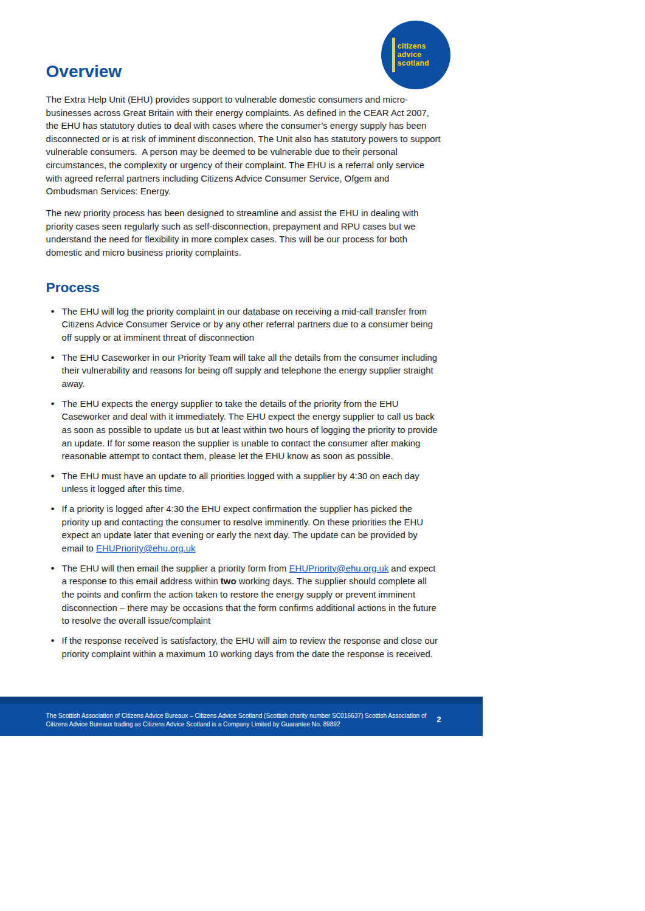citizens advice scotland
Overview
The Extra Help Unit (EHU) provides support to vulnerable domestic consumers and micro-businesses across Great Britain with their energy complaints. As defined in the CEAR Act 2007, the EHU has statutory duties to deal with cases where the consumer’s energy supply has been disconnected or is at risk of imminent disconnection. The Unit also has statutory powers to support vulnerable consumers. A person may be deemed to be vulnerable due to their personal circumstances, the complexity or urgency of their complaint. The EHU is a referral only service with agreed referral partners including Citizens Advice Consumer Service, Ofgem and Ombudsman Services: Energy.
The new priority process has been designed to streamline and assist the EHU in dealing with priority cases seen regularly such as self-disconnection, prepayment and RPU cases but we understand the need for flexibility in more complex cases. This will be our process for both domestic and micro business priority complaints.
Process
The EHU will log the priority complaint in our database on receiving a mid-call transfer from Citizens Advice Consumer Service or by any other referral partners due to a consumer being off supply or at imminent threat of disconnection
The EHU Caseworker in our Priority Team will take all the details from the consumer including their vulnerability and reasons for being off supply and telephone the energy supplier straight away.
The EHU expects the energy supplier to take the details of the priority from the EHU Caseworker and deal with it immediately. The EHU expect the energy supplier to call us back as soon as possible to update us but at least within two hours of logging the priority to provide an update. If for some reason the supplier is unable to contact the consumer after making reasonable attempt to contact them, please let the EHU know as soon as possible.
The EHU must have an update to all priorities logged with a supplier by 4:30 on each day unless it logged after this time.
If a priority is logged after 4:30 the EHU expect confirmation the supplier has picked the priority up and contacting the consumer to resolve imminently. On these priorities the EHU expect an update later that evening or early the next day. The update can be provided by email to EHUPriority@ehu.org.uk
The EHU will then email the supplier a priority form from EHUPriority@ehu.org.uk and expect a response to this email address within two working days. The supplier should complete all the points and confirm the action taken to restore the energy supply or prevent imminent disconnection – there may be occasions that the form confirms additional actions in the future to resolve the overall issue/complaint
If the response received is satisfactory, the EHU will aim to review the response and close our priority complaint within a maximum 10 working days from the date the response is received.
The Scottish Association of Citizens Advice Bureaux – Citizens Advice Scotland (Scottish charity number SC016637) Scottish Association of Citizens Advice Bureaux trading as Citizens Advice Scotland is a Company Limited by Guarantee No. 89892
2